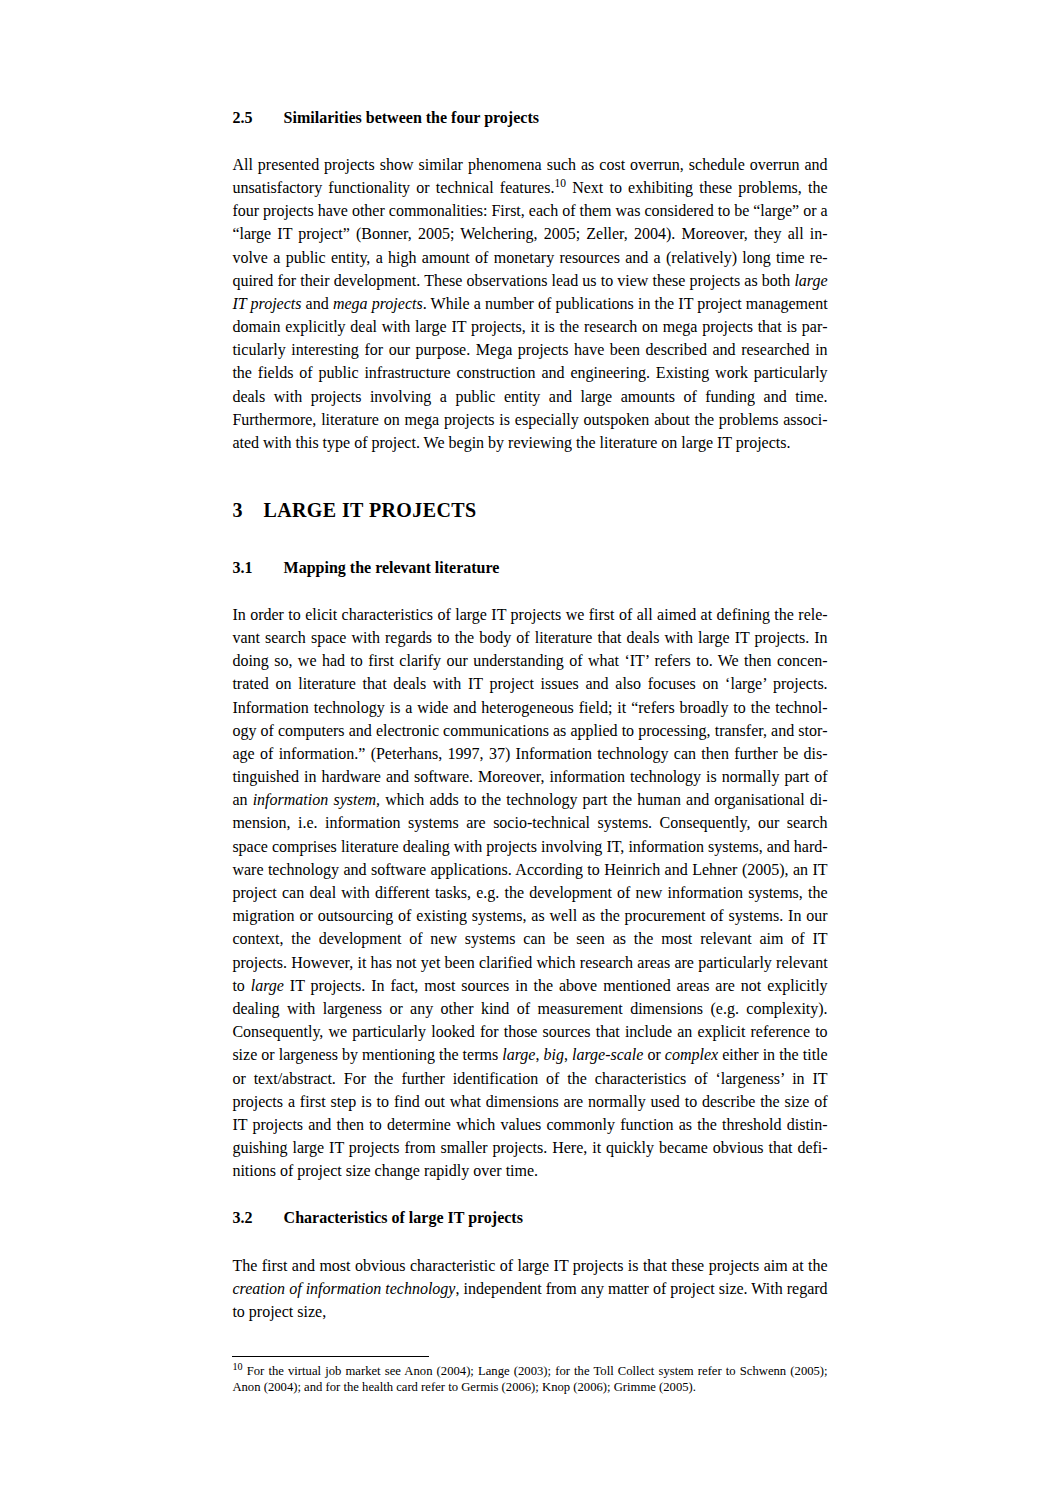2.5 Similarities between the four projects
All presented projects show similar phenomena such as cost overrun, schedule overrun and unsatisfactory functionality or technical features.10 Next to exhibiting these problems, the four projects have other commonalities: First, each of them was considered to be “large” or a “large IT project” (Bonner, 2005; Welchering, 2005; Zeller, 2004). Moreover, they all involve a public entity, a high amount of monetary resources and a (relatively) long time required for their development. These observations lead us to view these projects as both large IT projects and mega projects. While a number of publications in the IT project management domain explicitly deal with large IT projects, it is the research on mega projects that is particularly interesting for our purpose. Mega projects have been described and researched in the fields of public infrastructure construction and engineering. Existing work particularly deals with projects involving a public entity and large amounts of funding and time. Furthermore, literature on mega projects is especially outspoken about the problems associated with this type of project. We begin by reviewing the literature on large IT projects.
3 LARGE IT PROJECTS
3.1 Mapping the relevant literature
In order to elicit characteristics of large IT projects we first of all aimed at defining the relevant search space with regards to the body of literature that deals with large IT projects. In doing so, we had to first clarify our understanding of what ‘IT’ refers to. We then concentrated on literature that deals with IT project issues and also focuses on ‘large’ projects. Information technology is a wide and heterogeneous field; it “refers broadly to the technology of computers and electronic communications as applied to processing, transfer, and storage of information.” (Peterhans, 1997, 37) Information technology can then further be distinguished in hardware and software. Moreover, information technology is normally part of an information system, which adds to the technology part the human and organisational dimension, i.e. information systems are socio-technical systems. Consequently, our search space comprises literature dealing with projects involving IT, information systems, and hardware technology and software applications. According to Heinrich and Lehner (2005), an IT project can deal with different tasks, e.g. the development of new information systems, the migration or outsourcing of existing systems, as well as the procurement of systems. In our context, the development of new systems can be seen as the most relevant aim of IT projects. However, it has not yet been clarified which research areas are particularly relevant to large IT projects. In fact, most sources in the above mentioned areas are not explicitly dealing with largeness or any other kind of measurement dimensions (e.g. complexity). Consequently, we particularly looked for those sources that include an explicit reference to size or largeness by mentioning the terms large, big, large-scale or complex either in the title or text/abstract. For the further identification of the characteristics of ‘largeness’ in IT projects a first step is to find out what dimensions are normally used to describe the size of IT projects and then to determine which values commonly function as the threshold distinguishing large IT projects from smaller projects. Here, it quickly became obvious that definitions of project size change rapidly over time.
3.2 Characteristics of large IT projects
The first and most obvious characteristic of large IT projects is that these projects aim at the creation of information technology, independent from any matter of project size. With regard to project size,
10 For the virtual job market see Anon (2004); Lange (2003); for the Toll Collect system refer to Schwenn (2005); Anon (2004); and for the health card refer to Germis (2006); Knop (2006); Grimme (2005).